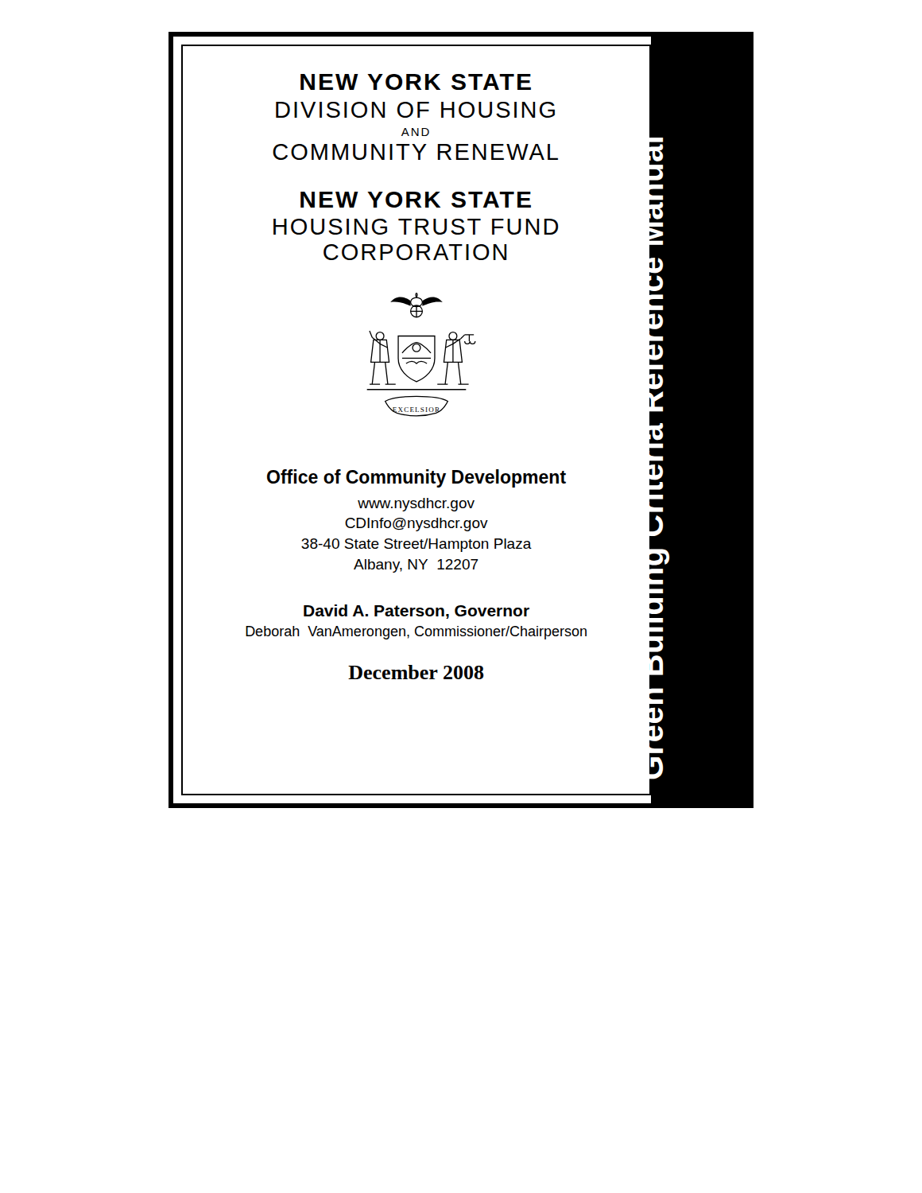New York State
Division of Housing
and
Community Renewal
New York State
Housing Trust Fund
Corporation
Great Seal of the State of New York EXCELSIOR
Office of Community Development
www.nysdhcr.gov
CDInfo@nysdhcr.gov
38-40 State Street/Hampton Plaza
Albany, NY 12207
David A. Paterson, Governor
Deborah VanAmerongen, Commissioner/Chairperson
December 2008
Green Building Criteria Reference Manual